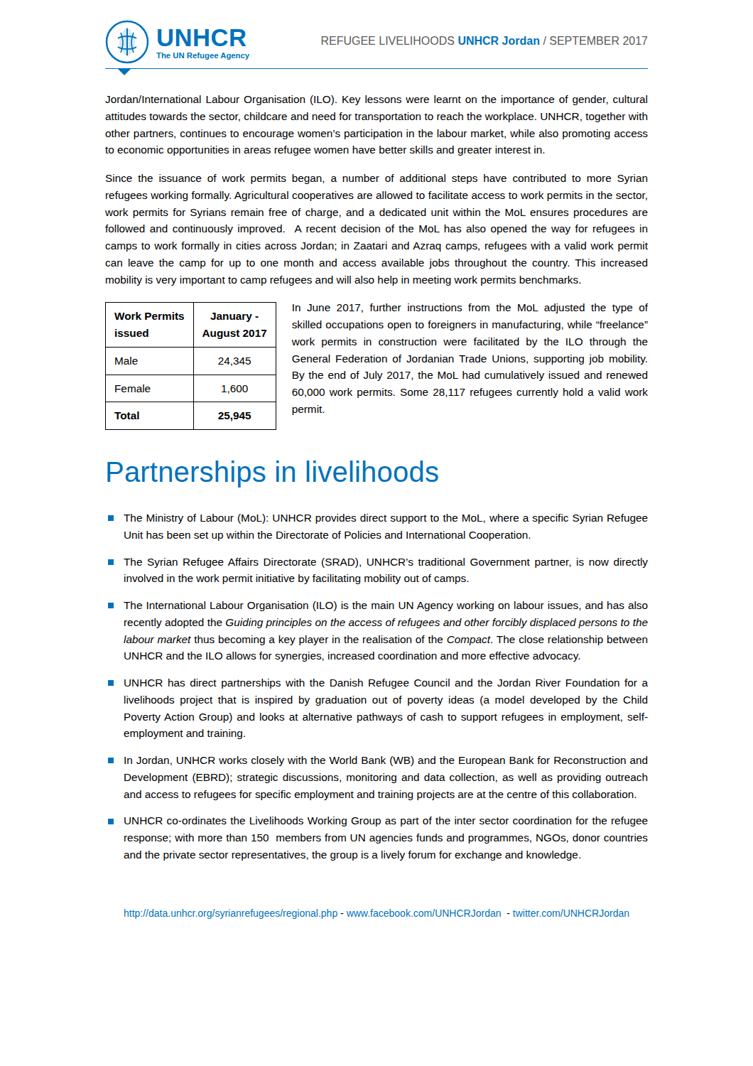UNHCR
The UN Refugee Agency
REFUGEE LIVELIHOODS UNHCR Jordan / SEPTEMBER 2017
Jordan/International Labour Organisation (ILO). Key lessons were learnt on the importance of gender, cultural attitudes towards the sector, childcare and need for transportation to reach the workplace. UNHCR, together with other partners, continues to encourage women’s participation in the labour market, while also promoting access to economic opportunities in areas refugee women have better skills and greater interest in.
Since the issuance of work permits began, a number of additional steps have contributed to more Syrian refugees working formally. Agricultural cooperatives are allowed to facilitate access to work permits in the sector, work permits for Syrians remain free of charge, and a dedicated unit within the MoL ensures procedures are followed and continuously improved. A recent decision of the MoL has also opened the way for refugees in camps to work formally in cities across Jordan; in Zaatari and Azraq camps, refugees with a valid work permit can leave the camp for up to one month and access available jobs throughout the country. This increased mobility is very important to camp refugees and will also help in meeting work permits benchmarks.
| Work Permits issued | January - August 2017 |
| --- | --- |
| Male | 24,345 |
| Female | 1,600 |
| Total | 25,945 |
In June 2017, further instructions from the MoL adjusted the type of skilled occupations open to foreigners in manufacturing, while “freelance” work permits in construction were facilitated by the ILO through the General Federation of Jordanian Trade Unions, supporting job mobility. By the end of July 2017, the MoL had cumulatively issued and renewed 60,000 work permits. Some 28,117 refugees currently hold a valid work permit.
Partnerships in livelihoods
The Ministry of Labour (MoL): UNHCR provides direct support to the MoL, where a specific Syrian Refugee Unit has been set up within the Directorate of Policies and International Cooperation.
The Syrian Refugee Affairs Directorate (SRAD), UNHCR’s traditional Government partner, is now directly involved in the work permit initiative by facilitating mobility out of camps.
The International Labour Organisation (ILO) is the main UN Agency working on labour issues, and has also recently adopted the Guiding principles on the access of refugees and other forcibly displaced persons to the labour market thus becoming a key player in the realisation of the Compact. The close relationship between UNHCR and the ILO allows for synergies, increased coordination and more effective advocacy.
UNHCR has direct partnerships with the Danish Refugee Council and the Jordan River Foundation for a livelihoods project that is inspired by graduation out of poverty ideas (a model developed by the Child Poverty Action Group) and looks at alternative pathways of cash to support refugees in employment, self-employment and training.
In Jordan, UNHCR works closely with the World Bank (WB) and the European Bank for Reconstruction and Development (EBRD); strategic discussions, monitoring and data collection, as well as providing outreach and access to refugees for specific employment and training projects are at the centre of this collaboration.
UNHCR co-ordinates the Livelihoods Working Group as part of the inter sector coordination for the refugee response; with more than 150 members from UN agencies funds and programmes, NGOs, donor countries and the private sector representatives, the group is a lively forum for exchange and knowledge.
http://data.unhcr.org/syrianrefugees/regional.php - www.facebook.com/UNHCRJordan - twitter.com/UNHCRJordan